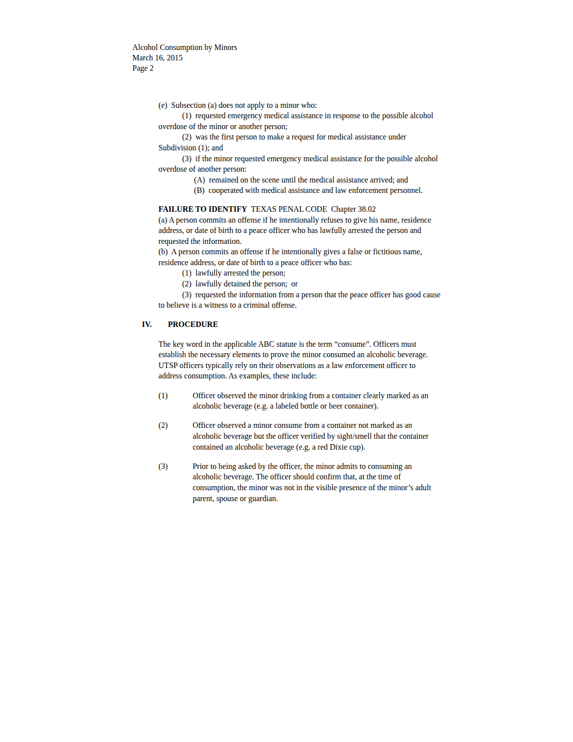Alcohol Consumption by Minors
March 16, 2015
Page 2
(e) Subsection (a) does not apply to a minor who:
(1) requested emergency medical assistance in response to the possible alcohol
overdose of the minor or another person;
(2) was the first person to make a request for medical assistance under
Subdivision (1); and
(3) if the minor requested emergency medical assistance for the possible alcohol
overdose of another person:
(A) remained on the scene until the medical assistance arrived; and
(B) cooperated with medical assistance and law enforcement personnel.
FAILURE TO IDENTIFY TEXAS PENAL CODE Chapter 38.02
(a) A person commits an offense if he intentionally refuses to give his name, residence address, or date of birth to a peace officer who has lawfully arrested the person and requested the information.
(b) A person commits an offense if he intentionally gives a false or fictitious name, residence address, or date of birth to a peace officer who has:
(1) lawfully arrested the person;
(2) lawfully detained the person; or
(3) requested the information from a person that the peace officer has good cause
to believe is a witness to a criminal offense.
IV. PROCEDURE
The key word in the applicable ABC statute is the term “consume”. Officers must establish the necessary elements to prove the minor consumed an alcoholic beverage. UTSP officers typically rely on their observations as a law enforcement officer to address consumption. As examples, these include:
(1)
Officer observed the minor drinking from a container clearly marked as an alcoholic beverage (e.g. a labeled bottle or beer container).
(2)
Officer observed a minor consume from a container not marked as an alcoholic beverage but the officer verified by sight/smell that the container contained an alcoholic beverage (e.g. a red Dixie cup).
(3)
Prior to being asked by the officer, the minor admits to consuming an alcoholic beverage. The officer should confirm that, at the time of consumption, the minor was not in the visible presence of the minor’s adult parent, spouse or guardian.